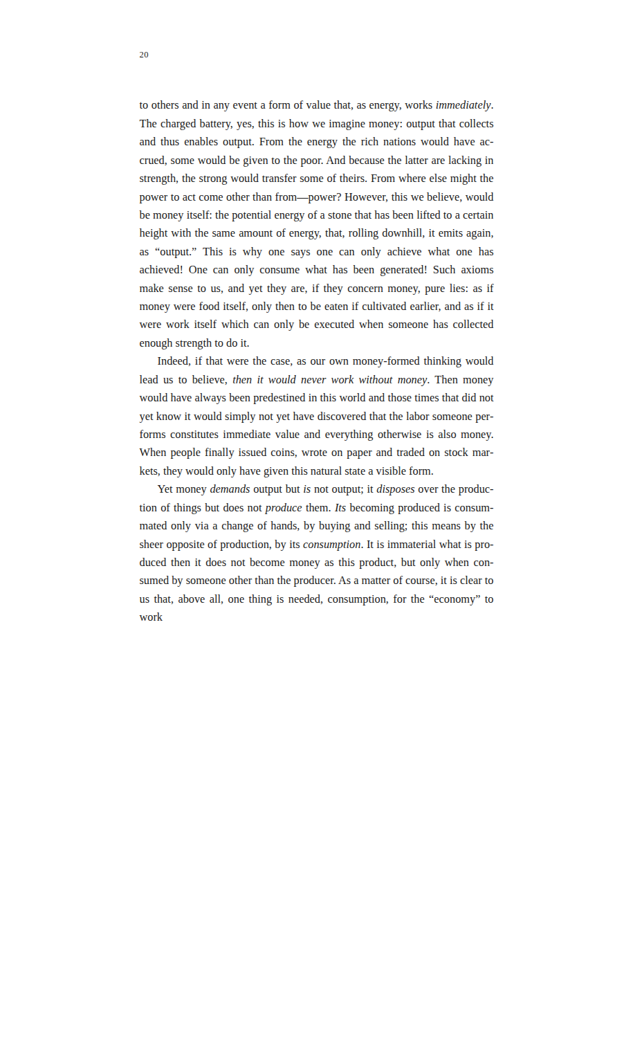20
to others and in any event a form of value that, as energy, works immediately. The charged battery, yes, this is how we imagine money: output that collects and thus enables output. From the energy the rich nations would have accrued, some would be given to the poor. And because the latter are lacking in strength, the strong would transfer some of theirs. From where else might the power to act come other than from—power? However, this we believe, would be money itself: the potential energy of a stone that has been lifted to a certain height with the same amount of energy, that, rolling downhill, it emits again, as “output.” This is why one says one can only achieve what one has achieved! One can only consume what has been generated! Such axioms make sense to us, and yet they are, if they concern money, pure lies: as if money were food itself, only then to be eaten if cultivated earlier, and as if it were work itself which can only be executed when someone has collected enough strength to do it.
Indeed, if that were the case, as our own money-formed thinking would lead us to believe, then it would never work without money. Then money would have always been predestined in this world and those times that did not yet know it would simply not yet have discovered that the labor someone performs constitutes immediate value and everything otherwise is also money. When people finally issued coins, wrote on paper and traded on stock markets, they would only have given this natural state a visible form.
Yet money demands output but is not output; it disposes over the production of things but does not produce them. Its becoming produced is consummated only via a change of hands, by buying and selling; this means by the sheer opposite of production, by its consumption. It is immaterial what is produced then it does not become money as this product, but only when consumed by someone other than the producer. As a matter of course, it is clear to us that, above all, one thing is needed, consumption, for the “economy” to work